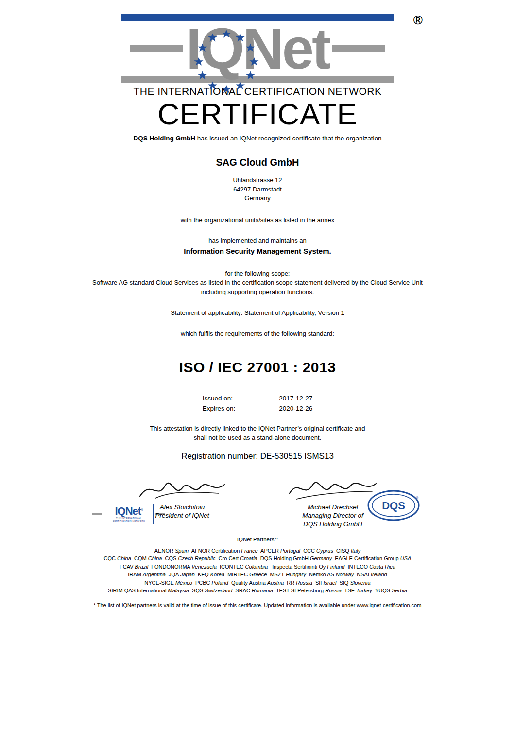®
IQNet
THE INTERNATIONAL CERTIFICATION NETWORK
CERTIFICATE
DQS Holding GmbH has issued an IQNet recognized certificate that the organization
SAG Cloud GmbH
Uhlandstrasse 12
64297 Darmstadt
Germany
with the organizational units/sites as listed in the annex
has implemented and maintains an
Information Security Management System.
for the following scope:
Software AG standard Cloud Services as listed in the certification scope statement delivered by the Cloud Service Unit including supporting operation functions.
Statement of applicability: Statement of Applicability, Version 1
which fulfils the requirements of the following standard:
ISO / IEC 27001 : 2013
| Issued on: | 2017-12-27 |
| Expires on: | 2020-12-26 |
This attestation is directly linked to the IQNet Partner’s original certificate and
shall not be used as a stand-alone document.
Registration number: DE-530515 ISMS13
IQNet®
THE INTERNATIONAL CERTIFICATION NETWORK
DQS ®
Alex Stoichitoiu
President of IQNet
Michael Drechsel
Managing Director of
DQS Holding GmbH
IQNet Partners*:
AENOR Spain AFNOR Certification France APCER Portugal CCC Cyprus CISQ Italy
CQC China CQM China CQS Czech Republic Cro Cert Croatia DQS Holding GmbH Germany EAGLE Certification Group USA
FCAV Brazil FONDONORMA Venezuela ICONTEC Colombia Inspecta Sertifiointi Oy Finland INTECO Costa Rica
IRAM Argentina JQA Japan KFQ Korea MIRTEC Greece MSZT Hungary Nemko AS Norway NSAI Ireland
NYCE-SIGE México PCBC Poland Quality Austria Austria RR Russia SII Israel SIQ Slovenia
SIRIM QAS International Malaysia SQS Switzerland SRAC Romania TEST St Petersburg Russia TSE Turkey YUQS Serbia
* The list of IQNet partners is valid at the time of issue of this certificate. Updated information is available under www.iqnet-certification.com